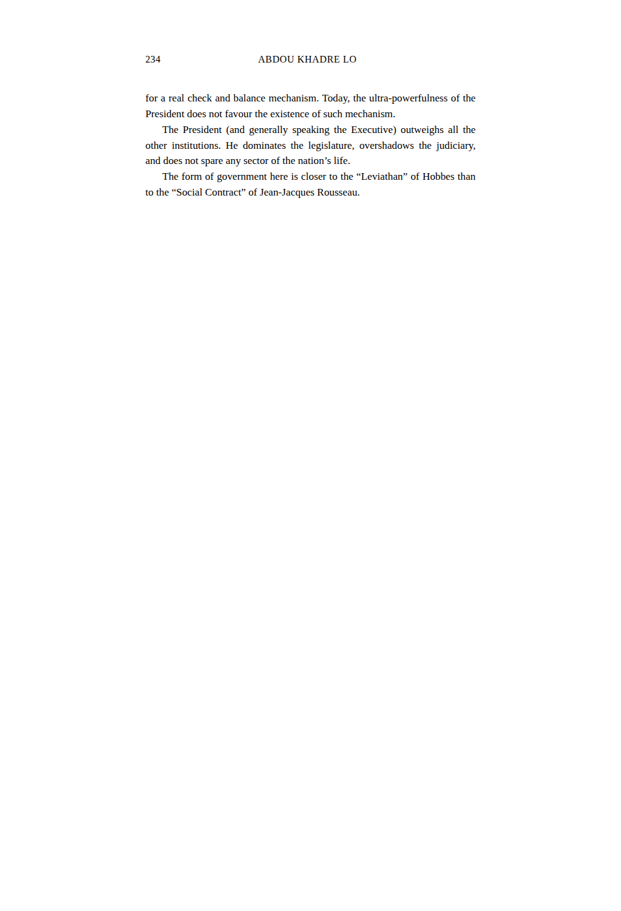234 Abdou Khadre Lo
for a real check and balance mechanism. Today, the ultra-powerfulness of the President does not favour the existence of such mechanism.
The President (and generally speaking the Executive) outweighs all the other institutions. He dominates the legislature, overshadows the ju­diciary, and does not spare any sector of the nation’s life.
The form of government here is closer to the “Leviathan” of Hobbes than to the “Social Contract” of Jean-Jacques Rousseau.